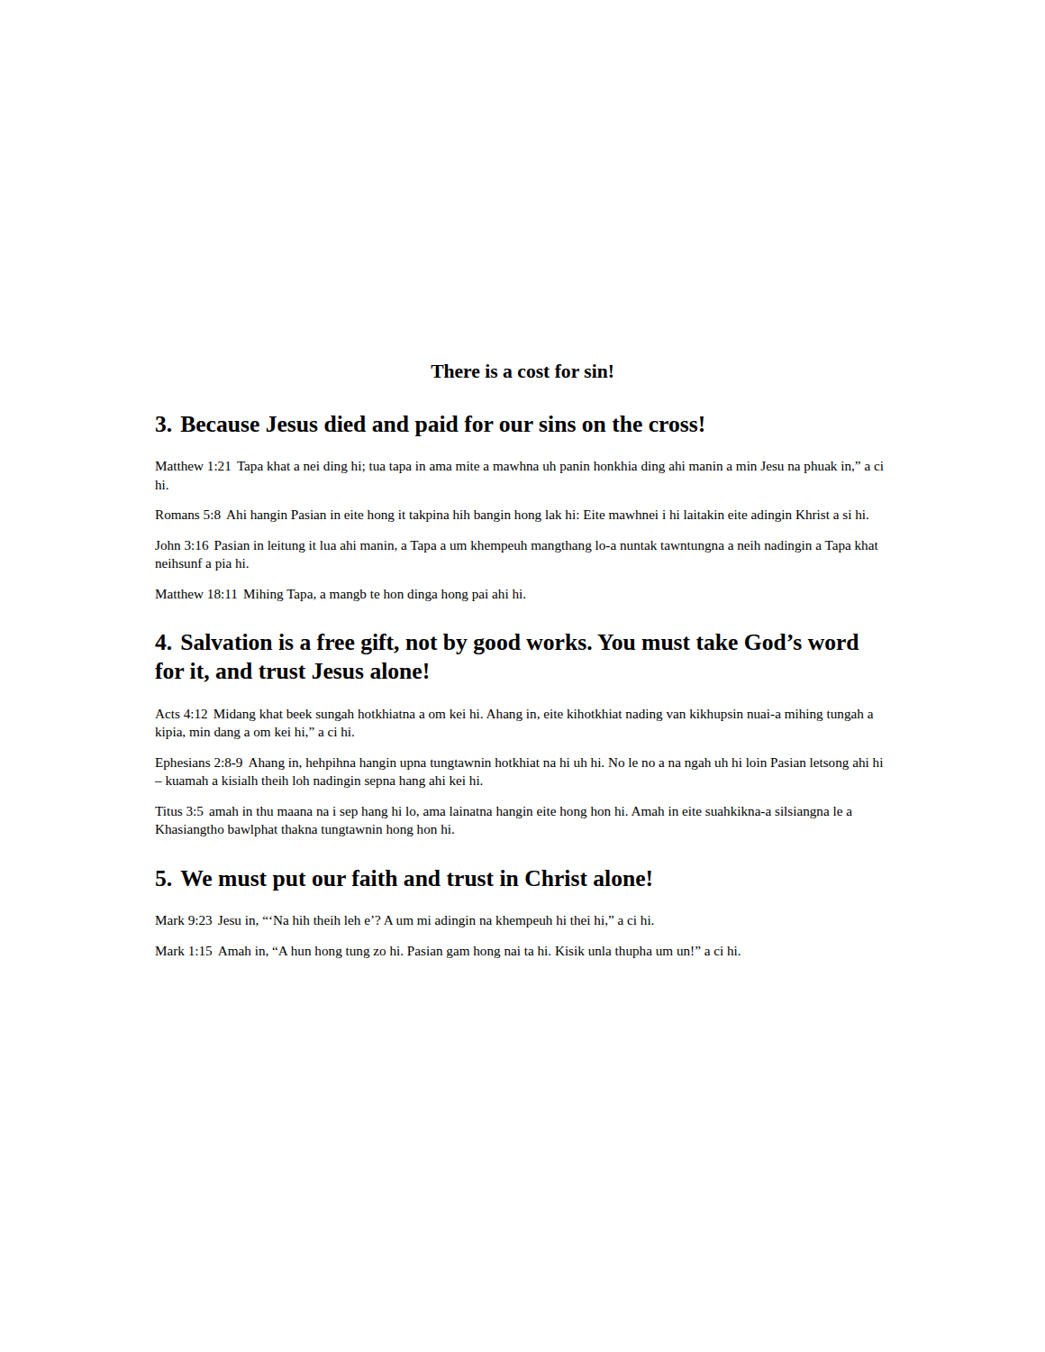There is a cost for sin!
3. Because Jesus died and paid for our sins on the cross!
Matthew 1:21 Tapa khat a nei ding hi; tua tapa in ama mite a mawhna uh panin honkhia ding ahi manin a min Jesu na phuak in,” a ci hi.
Romans 5:8 Ahi hangin Pasian in eite hong it takpina hih bangin hong lak hi: Eite mawhnei i hi laitakin eite adingin Khrist a si hi.
John 3:16 Pasian in leitung it lua ahi manin, a Tapa a um khempeuh mangthang lo-a nuntak tawntungna a neih nadingin a Tapa khat neihsunf a pia hi.
Matthew 18:11 Mihing Tapa, a mangb te hon dinga hong pai ahi hi.
4. Salvation is a free gift, not by good works. You must take God’s word for it, and trust Jesus alone!
Acts 4:12 Midang khat beek sungah hotkhiatna a om kei hi. Ahang in, eite kihotkhiat nading van kikhupsin nuai-a mihing tungah a kipia, min dang a om kei hi,” a ci hi.
Ephesians 2:8-9 Ahang in, hehpihna hangin upna tungtawnin hotkhiat na hi uh hi. No le no a na ngah uh hi loin Pasian letsong ahi hi – kuamah a kisialh theih loh nadingin sepna hang ahi kei hi.
Titus 3:5amah in thu maana na i sep hang hi lo, ama lainatna hangin eite hong hon hi. Amah in eite suahkikna-a silsiangna le a Khasiangtho bawlphat thakna tungtawnin hong hon hi.
5. We must put our faith and trust in Christ alone!
Mark 9:23 Jesu in, “‘Na hih theih leh e’? A um mi adingin na khempeuh hi thei hi,” a ci hi.
Mark 1:15 Amah in, “A hun hong tung zo hi. Pasian gam hong nai ta hi. Kisik unla thupha um un!” a ci hi.